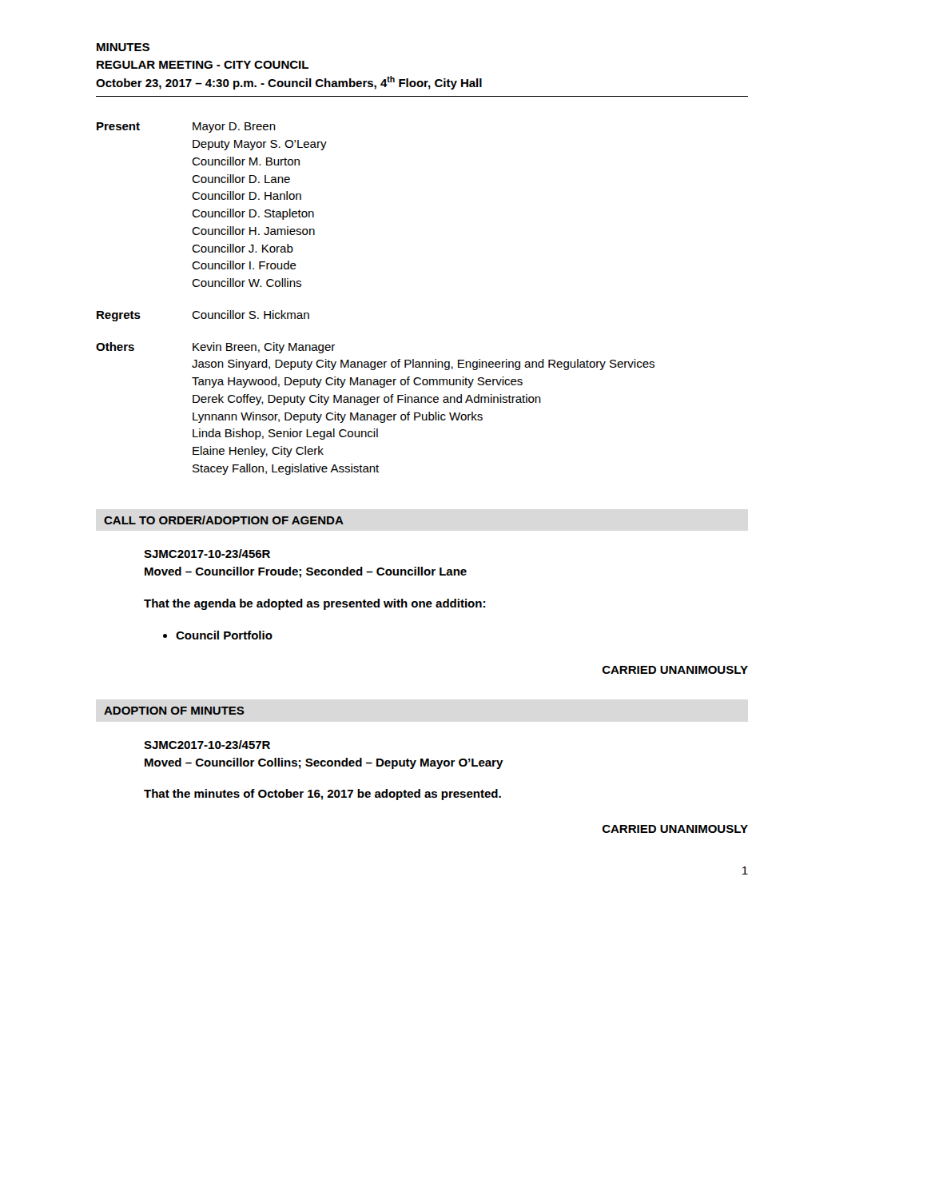MINUTES
REGULAR MEETING - CITY COUNCIL
October 23, 2017 – 4:30 p.m. - Council Chambers, 4th Floor, City Hall
| Present | Mayor D. Breen Deputy Mayor S. O’Leary Councillor M. Burton Councillor D. Lane Councillor D. Hanlon Councillor D. Stapleton Councillor H. Jamieson Councillor J. Korab Councillor I. Froude Councillor W. Collins |
| Regrets | Councillor S. Hickman |
| Others | Kevin Breen, City Manager Jason Sinyard, Deputy City Manager of Planning, Engineering and Regulatory Services Tanya Haywood, Deputy City Manager of Community Services Derek Coffey, Deputy City Manager of Finance and Administration Lynnann Winsor, Deputy City Manager of Public Works Linda Bishop, Senior Legal Council Elaine Henley, City Clerk Stacey Fallon, Legislative Assistant |
CALL TO ORDER/ADOPTION OF AGENDA
SJMC2017-10-23/456R
Moved – Councillor Froude; Seconded – Councillor Lane
That the agenda be adopted as presented with one addition:
Council Portfolio
CARRIED UNANIMOUSLY
ADOPTION OF MINUTES
SJMC2017-10-23/457R
Moved – Councillor Collins; Seconded – Deputy Mayor O’Leary
That the minutes of October 16, 2017 be adopted as presented.
CARRIED UNANIMOUSLY
1